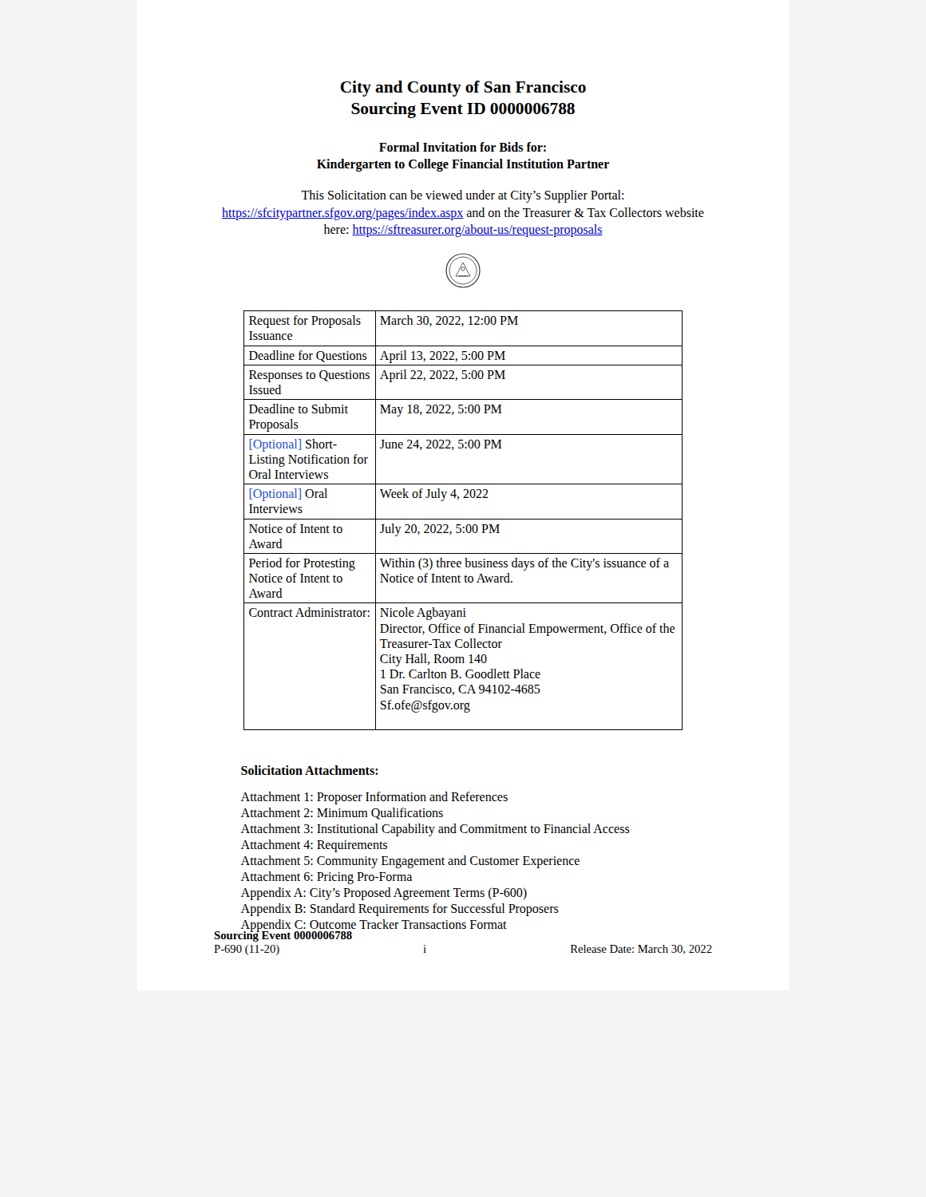City and County of San Francisco
Sourcing Event ID 0000006788
Formal Invitation for Bids for:
Kindergarten to College Financial Institution Partner
This Solicitation can be viewed under at City’s Supplier Portal: https://sfcitypartner.sfgov.org/pages/index.aspx and on the Treasurer & Tax Collectors website here: https://sftreasurer.org/about-us/request-proposals
| Request for Proposals Issuance | March 30, 2022, 12:00 PM |
| Deadline for Questions | April 13, 2022, 5:00 PM |
| Responses to Questions Issued | April 22, 2022, 5:00 PM |
| Deadline to Submit Proposals | May 18, 2022, 5:00 PM |
| [Optional] Short-Listing Notification for Oral Interviews | June 24, 2022, 5:00 PM |
| [Optional] Oral Interviews | Week of July 4, 2022 |
| Notice of Intent to Award | July 20, 2022, 5:00 PM |
| Period for Protesting Notice of Intent to Award | Within (3) three business days of the City's issuance of a Notice of Intent to Award. |
| Contract Administrator: | Nicole Agbayani Director, Office of Financial Empowerment, Office of the Treasurer-Tax Collector City Hall, Room 140 1 Dr. Carlton B. Goodlett Place San Francisco, CA 94102-4685 Sf.ofe@sfgov.org |
Solicitation Attachments:
Attachment 1: Proposer Information and References
Attachment 2: Minimum Qualifications
Attachment 3: Institutional Capability and Commitment to Financial Access
Attachment 4: Requirements
Attachment 5: Community Engagement and Customer Experience
Attachment 6: Pricing Pro-Forma
Appendix A: City’s Proposed Agreement Terms (P-600)
Appendix B: Standard Requirements for Successful Proposers
Appendix C: Outcome Tracker Transactions Format
Sourcing Event 0000006788
P-690 (11-20)
i
Release Date: March 30, 2022